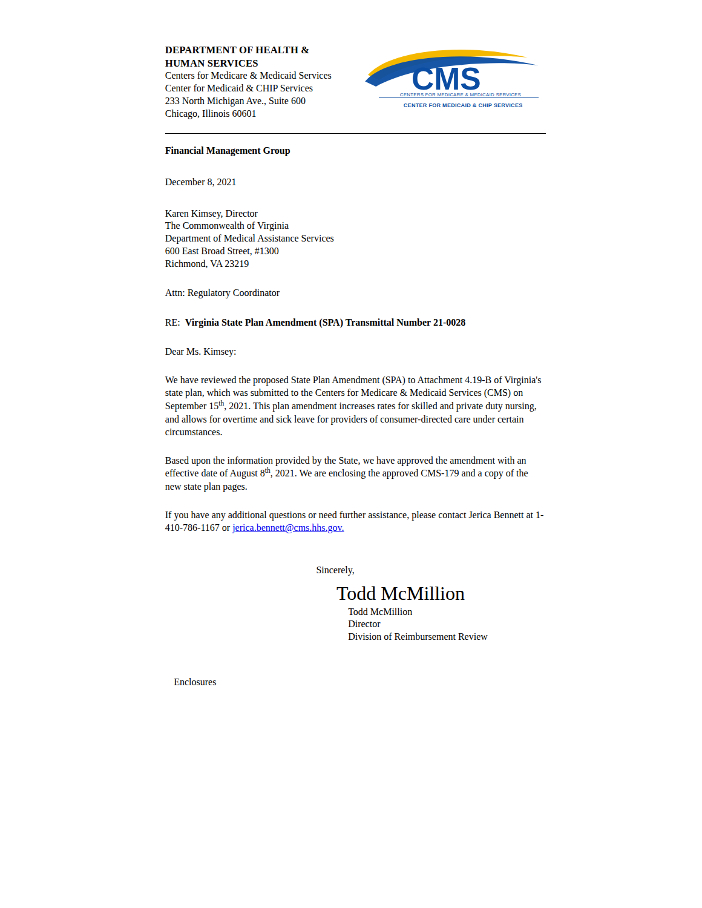DEPARTMENT OF HEALTH & HUMAN SERVICES
Centers for Medicare & Medicaid Services
Center for Medicaid & CHIP Services
233 North Michigan Ave., Suite 600
Chicago, Illinois 60601
CMS — Centers for Medicare & Medicaid Services, Center for Medicaid & CHIP Services CMS CENTERS FOR MEDICARE & MEDICAID SERVICES CENTER FOR MEDICAID & CHIP SERVICES
Financial Management Group
December 8, 2021
Karen Kimsey, Director
The Commonwealth of Virginia
Department of Medical Assistance Services
600 East Broad Street, #1300
Richmond, VA 23219
Attn: Regulatory Coordinator
RE: Virginia State Plan Amendment (SPA) Transmittal Number 21-0028
Dear Ms. Kimsey:
We have reviewed the proposed State Plan Amendment (SPA) to Attachment 4.19-B of Virginia's state plan, which was submitted to the Centers for Medicare & Medicaid Services (CMS) on September 15th, 2021. This plan amendment increases rates for skilled and private duty nursing, and allows for overtime and sick leave for providers of consumer-directed care under certain circumstances.
Based upon the information provided by the State, we have approved the amendment with an effective date of August 8th, 2021. We are enclosing the approved CMS-179 and a copy of the new state plan pages.
If you have any additional questions or need further assistance, please contact Jerica Bennett at 1-410-786-1167 or jerica.bennett@cms.hhs.gov.
Sincerely,
Todd McMillion
Todd McMillion
Director
Division of Reimbursement Review
Enclosures